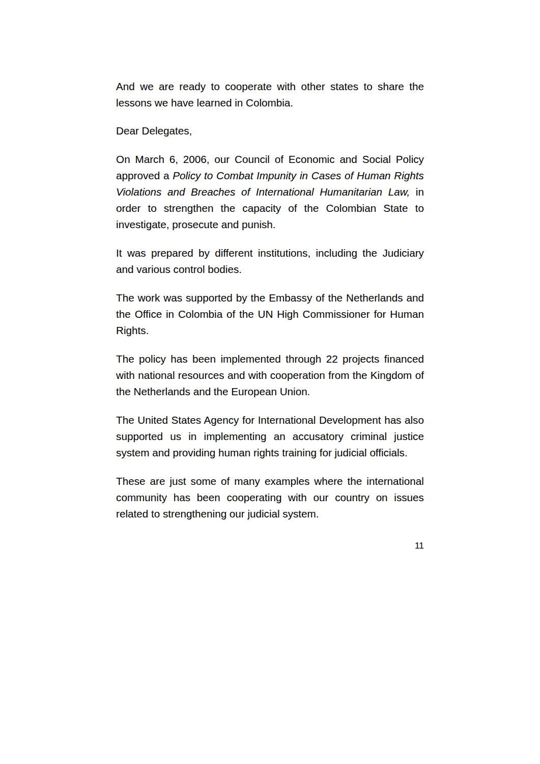And we are ready to cooperate with other states to share the lessons we have learned in Colombia.
Dear Delegates,
On March 6, 2006, our Council of Economic and Social Policy approved a Policy to Combat Impunity in Cases of Human Rights Violations and Breaches of International Humanitarian Law, in order to strengthen the capacity of the Colombian State to investigate, prosecute and punish.
It was prepared by different institutions, including the Judiciary and various control bodies.
The work was supported by the Embassy of the Netherlands and the Office in Colombia of the UN High Commissioner for Human Rights.
The policy has been implemented through 22 projects financed with national resources and with cooperation from the Kingdom of the Netherlands and the European Union.
The United States Agency for International Development has also supported us in implementing an accusatory criminal justice system and providing human rights training for judicial officials.
These are just some of many examples where the international community has been cooperating with our country on issues related to strengthening our judicial system.
11